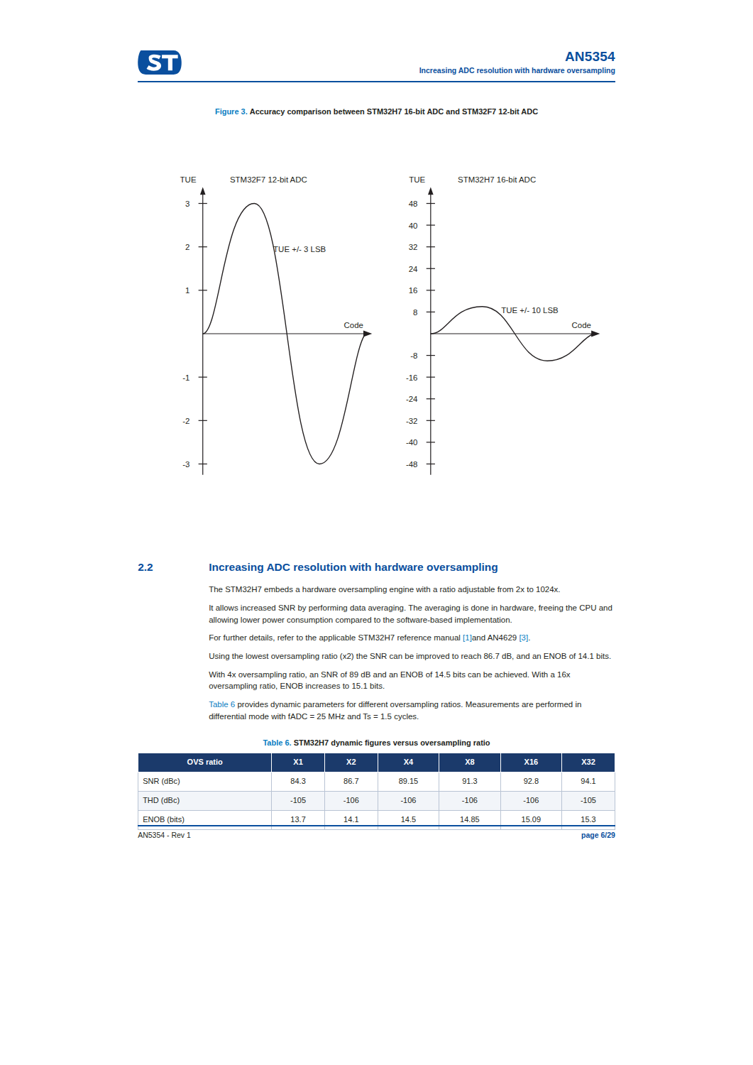AN5354
Increasing ADC resolution with hardware oversampling
Figure 3. Accuracy comparison between STM32H7 16-bit ADC and STM32F7 12-bit ADC
TUE STM32F7 12-bit ADC Code 3 2 1 -1 -2 -3 TUE +/- 3 LSB TUE STM32H7 16-bit ADC Code 48 40 32 24 16 8 -8 -16 -24 -32 -40 -48 TUE +/- 10 LSB
2.2
Increasing ADC resolution with hardware oversampling
The STM32H7 embeds a hardware oversampling engine with a ratio adjustable from 2x to 1024x.
It allows increased SNR by performing data averaging. The averaging is done in hardware, freeing the CPU and allowing lower power consumption compared to the software-based implementation.
For further details, refer to the applicable STM32H7 reference manual [1] and AN4629 [3].
Using the lowest oversampling ratio (x2) the SNR can be improved to reach 86.7 dB, and an ENOB of 14.1 bits.
With 4x oversampling ratio, an SNR of 89 dB and an ENOB of 14.5 bits can be achieved. With a 16x oversampling ratio, ENOB increases to 15.1 bits.
Table 6 provides dynamic parameters for different oversampling ratios. Measurements are performed in differential mode with fADC = 25 MHz and Ts = 1.5 cycles.
Table 6. STM32H7 dynamic figures versus oversampling ratio
| OVS ratio | X1 | X2 | X4 | X8 | X16 | X32 |
| --- | --- | --- | --- | --- | --- | --- |
| SNR (dBc) | 84.3 | 86.7 | 89.15 | 91.3 | 92.8 | 94.1 |
| THD (dBc) | -105 | -106 | -106 | -106 | -106 | -105 |
| ENOB (bits) | 13.7 | 14.1 | 14.5 | 14.85 | 15.09 | 15.3 |
AN5354 - Rev 1
page 6/29